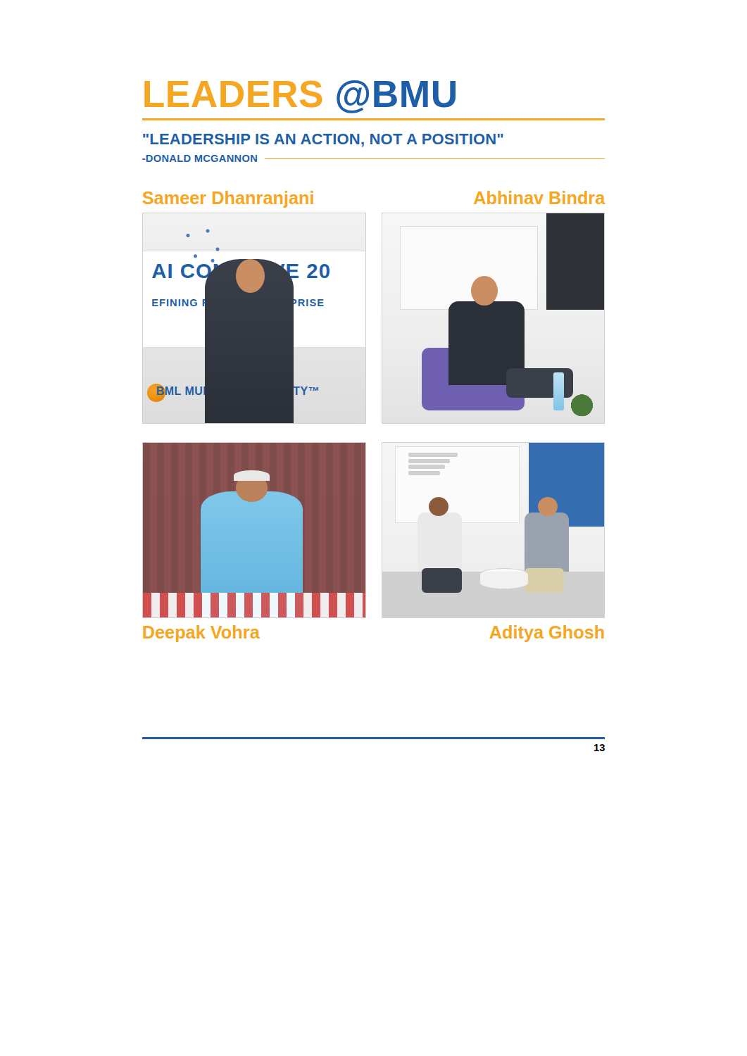LEADERS @BMU
"LEADERSHIP IS AN ACTION, NOT A POSITION"
-DONALD MCGANNON
Sameer Dhanranjani Abhinav Bindra
AI CONCLAVE 20
EFINING FUTURE ENTERPRISE
BML MUNJAL UNIVERSITY™
Deepak Vohra Aditya Ghosh
13